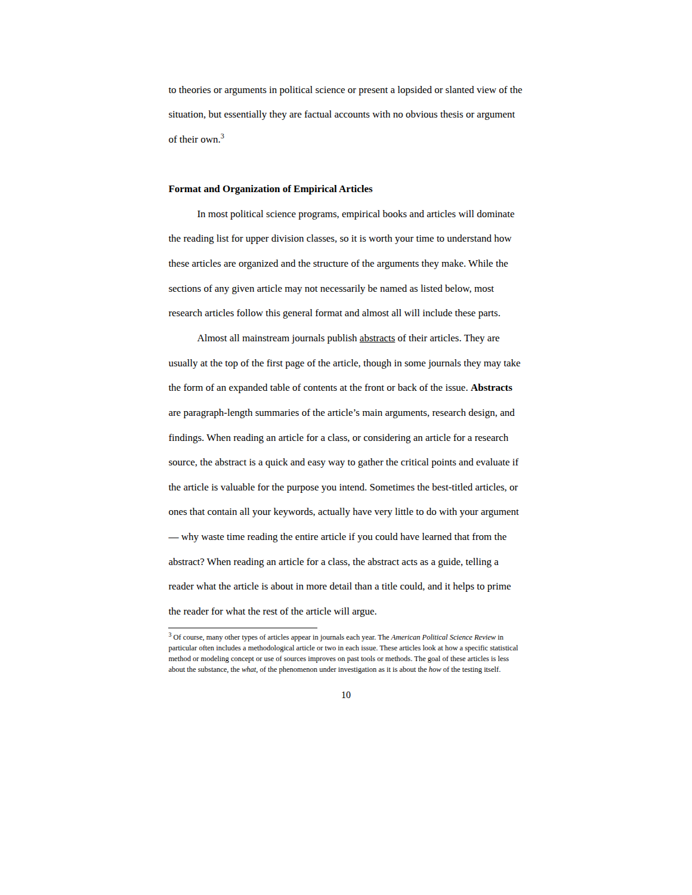to theories or arguments in political science or present a lopsided or slanted view of the situation, but essentially they are factual accounts with no obvious thesis or argument of their own.3
Format and Organization of Empirical Articles
In most political science programs, empirical books and articles will dominate the reading list for upper division classes, so it is worth your time to understand how these articles are organized and the structure of the arguments they make. While the sections of any given article may not necessarily be named as listed below, most research articles follow this general format and almost all will include these parts.
Almost all mainstream journals publish abstracts of their articles. They are usually at the top of the first page of the article, though in some journals they may take the form of an expanded table of contents at the front or back of the issue. Abstracts are paragraph-length summaries of the article’s main arguments, research design, and findings. When reading an article for a class, or considering an article for a research source, the abstract is a quick and easy way to gather the critical points and evaluate if the article is valuable for the purpose you intend. Sometimes the best-titled articles, or ones that contain all your keywords, actually have very little to do with your argument— why waste time reading the entire article if you could have learned that from the abstract? When reading an article for a class, the abstract acts as a guide, telling a reader what the article is about in more detail than a title could, and it helps to prime the reader for what the rest of the article will argue.
3 Of course, many other types of articles appear in journals each year. The American Political Science Review in particular often includes a methodological article or two in each issue. These articles look at how a specific statistical method or modeling concept or use of sources improves on past tools or methods. The goal of these articles is less about the substance, the what, of the phenomenon under investigation as it is about the how of the testing itself.
10